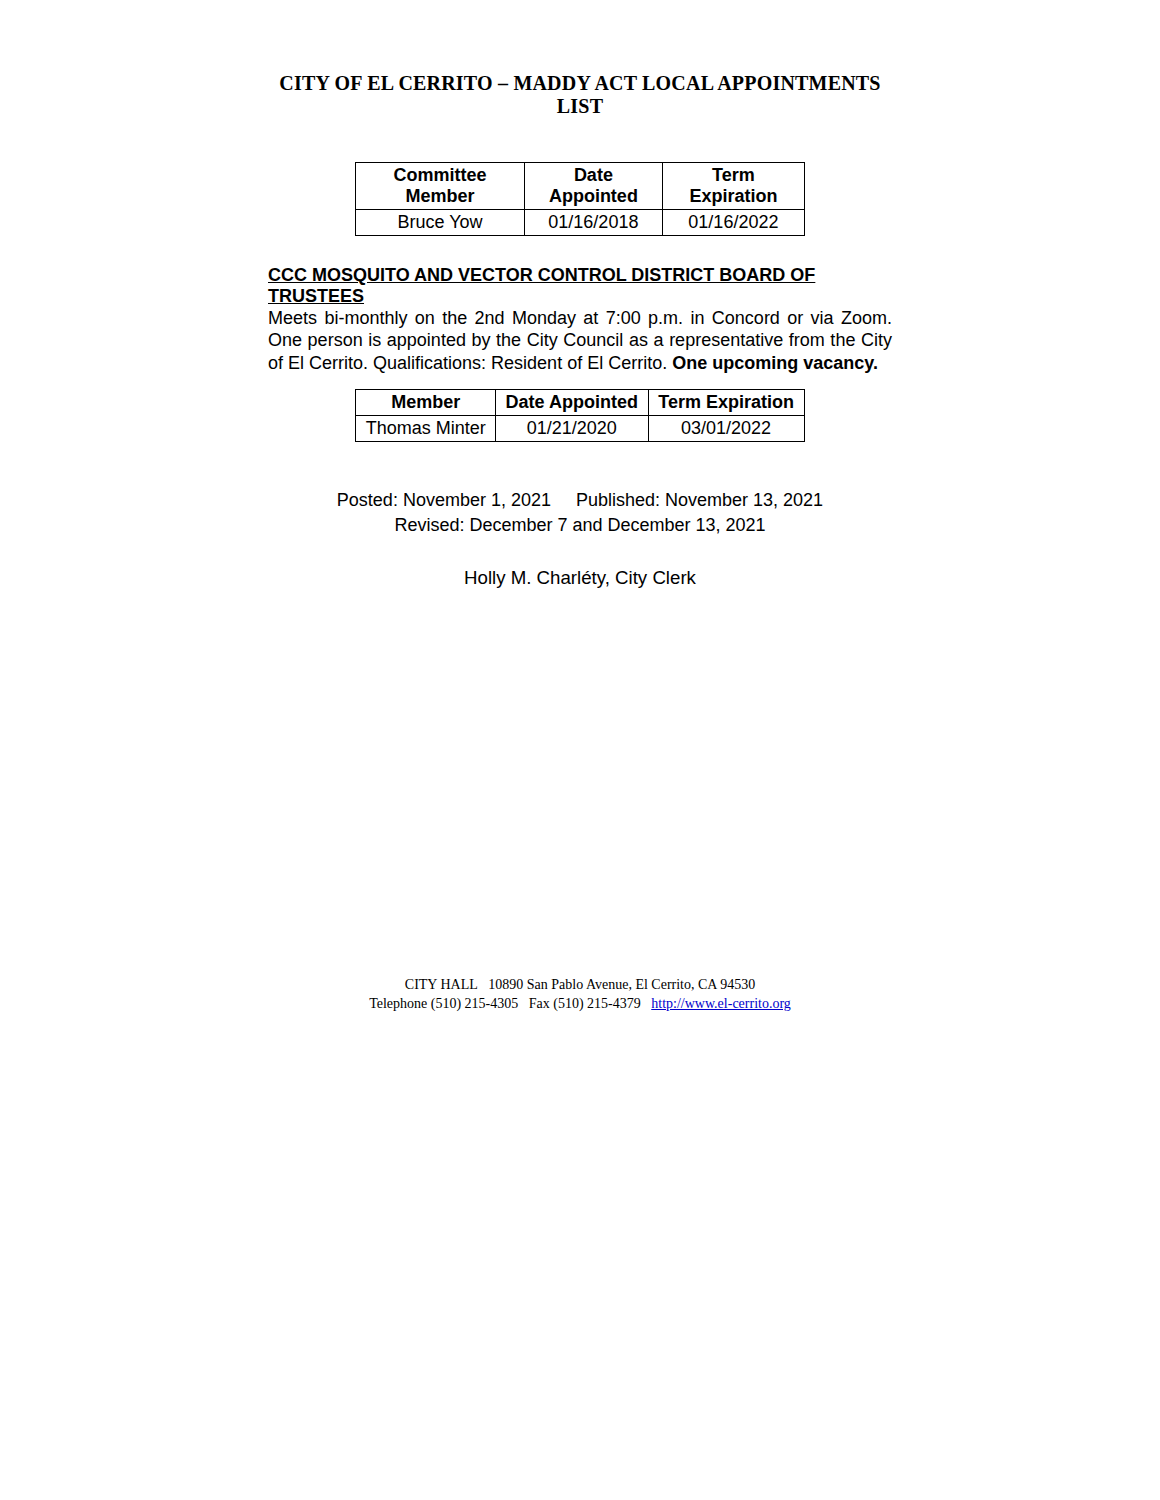CITY OF EL CERRITO – MADDY ACT LOCAL APPOINTMENTS LIST
| Committee Member | Date Appointed | Term Expiration |
| --- | --- | --- |
| Bruce Yow | 01/16/2018 | 01/16/2022 |
CCC MOSQUITO AND VECTOR CONTROL DISTRICT BOARD OF TRUSTEES
Meets bi-monthly on the 2nd Monday at 7:00 p.m. in Concord or via Zoom. One person is appointed by the City Council as a representative from the City of El Cerrito. Qualifications: Resident of El Cerrito. One upcoming vacancy.
| Member | Date Appointed | Term Expiration |
| --- | --- | --- |
| Thomas Minter | 01/21/2020 | 03/01/2022 |
Posted: November 1, 2021 Published: November 13, 2021
Revised: December 7 and December 13, 2021
Holly M. Charléty, City Clerk
CITY HALL 10890 San Pablo Avenue, El Cerrito, CA 94530
Telephone (510) 215-4305 Fax (510) 215-4379 http://www.el-cerrito.org